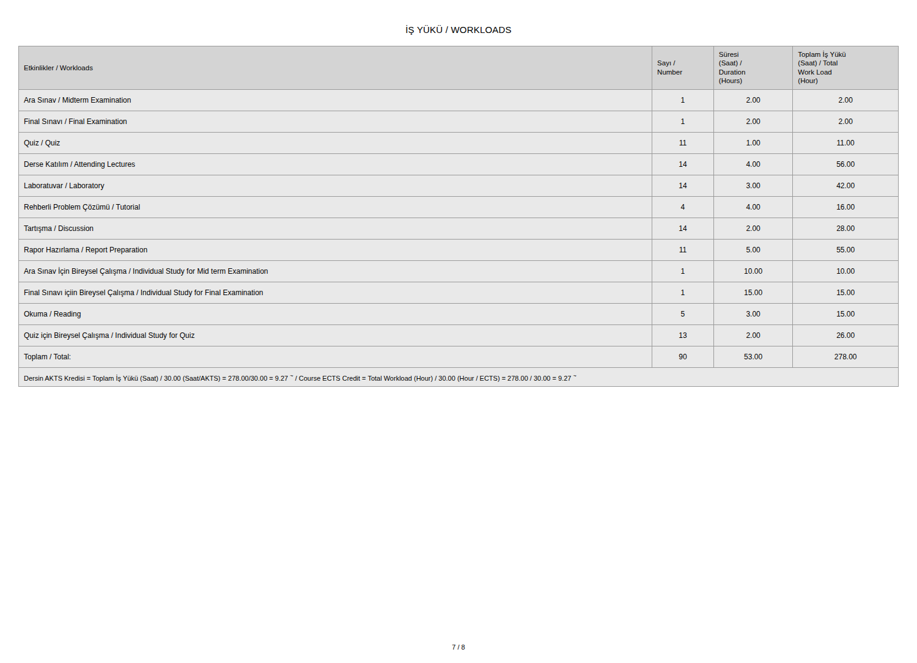İŞ YÜKÜ / WORKLOADS
| Etkinlikler / Workloads | Sayı / Number | Süresi (Saat) / Duration (Hours) | Toplam İş Yükü (Saat) / Total Work Load (Hour) |
| --- | --- | --- | --- |
| Ara Sınav / Midterm Examination | 1 | 2.00 | 2.00 |
| Final Sınavı / Final Examination | 1 | 2.00 | 2.00 |
| Quiz / Quiz | 11 | 1.00 | 11.00 |
| Derse Katılım / Attending Lectures | 14 | 4.00 | 56.00 |
| Laboratuvar / Laboratory | 14 | 3.00 | 42.00 |
| Rehberli Problem Çözümü / Tutorial | 4 | 4.00 | 16.00 |
| Tartışma / Discussion | 14 | 2.00 | 28.00 |
| Rapor Hazırlama / Report Preparation | 11 | 5.00 | 55.00 |
| Ara Sınav İçin Bireysel Çalışma / Individual Study for Mid term Examination | 1 | 10.00 | 10.00 |
| Final Sınavı içiin Bireysel Çalışma / Individual Study for Final Examination | 1 | 15.00 | 15.00 |
| Okuma / Reading | 5 | 3.00 | 15.00 |
| Quiz için Bireysel Çalışma / Individual Study for Quiz | 13 | 2.00 | 26.00 |
| Toplam / Total: | 90 | 53.00 | 278.00 |
| Dersin AKTS Kredisi = Toplam İş Yükü (Saat) / 30.00 (Saat/AKTS) = 278.00/30.00 = 9.27 ~ / Course ECTS Credit = Total Workload (Hour) / 30.00 (Hour / ECTS) = 278.00 / 30.00 = 9.27 ~ |
7 / 8